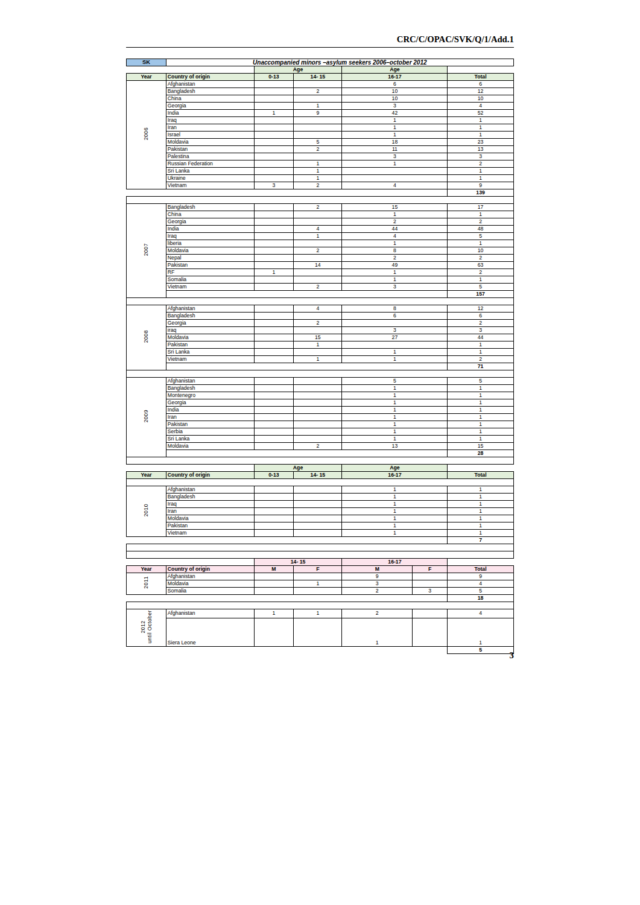CRC/C/OPAC/SVK/Q/1/Add.1
| SK | Unaccompanied minors –asylum seekers 2006–october 2012 |
| | | Age | Age | |
| Year | Country of origin | 0-13 | 14- 15 | 16-17 | Total |
| 2006 | Afghanistan | | | 6 | 6 |
| Bangladesh | | 2 | 10 | 12 |
| China | | | 10 | 10 |
| Georgia | | 1 | 3 | 4 |
| India | 1 | 9 | 42 | 52 |
| Iraq | | | 1 | 1 |
| Iran | | | 1 | 1 |
| Israel | | | 1 | 1 |
| Moldavia | | 5 | 18 | 23 |
| Pakistan | | 2 | 11 | 13 |
| Palestina | | | 3 | 3 |
| Russian Federation | | 1 | 1 | 2 |
| Sri Lanka | | 1 | | 1 |
| Ukraine | | 1 | | 1 |
| Vietnam | 3 | 2 | 4 | 9 |
| | | | | | | 139 |
| 2007 | Bangladesh | | 2 | 15 | 17 |
| China | | | 1 | 1 |
| Georgia | | | 2 | 2 |
| India | | 4 | 44 | 48 |
| Iraq | | 1 | 4 | 5 |
| liberia | | | 1 | 1 |
| Moldavia | | 2 | 8 | 10 |
| Nepal | | | 2 | 2 |
| Pakistan | | 14 | 49 | 63 |
| RF | 1 | | 1 | 2 |
| Somalia | | | 1 | 1 |
| Vietnam | | 2 | 3 | 5 |
| | | | | | 157 |
| 2008 | Afghanistan | | 4 | 8 | 12 |
| Bangladesh | | | 6 | 6 |
| Georgia | | 2 | | 2 |
| iraq | | | 3 | 3 |
| Moldavia | | 15 | 27 | 44 |
| Pakistan | | 1 | | 1 |
| Sri Lanka | | | 1 | 1 |
| Vietnam | | 1 | 1 | 2 |
| | | | | | 71 |
| 2009 | Afghanistan | | | 5 | 5 |
| Bangladesh | | | 1 | 1 |
| Montenegro | | | 1 | 1 |
| Georgia | | | 1 | 1 |
| India | | | 1 | 1 |
| Iran | | | 1 | 1 |
| Pakistan | | | 1 | 1 |
| Serbia | | | 1 | 1 |
| Sri Lanka | | | 1 | 1 |
| Moldavia | | 2 | 13 | 15 |
| | | | | | 28 |
| | | Age | Age | |
| Year | Country of origin | 0-13 | 14- 15 | 16-17 | Total |
| 2010 | Afghanistan | | | 1 | 1 |
| Bangladesh | | | 1 | 1 |
| Iraq | | | 1 | 1 |
| Iran | | | 1 | 1 |
| Moldavia | | | 1 | 1 |
| Pakistan | | | 1 | 1 |
| Vietnam | | | 1 | 1 |
| | | | | | | 7 |
| | | 14- 15 | 16-17 | |
| Year | Country of origin | M | F | M | F | Total |
| 2011 | Afghanistan | | | 9 | | 9 |
| Moldavia | | 1 | 3 | | 4 |
| Somalia | | | 2 | 3 | 5 |
| | | | | | | 18 |
| 2012 until October | Afghanistan | 1 | 1 | 2 | | 4 |
| Siera Leone | | | 1 | | 1 |
| | | | | | | 5 |
3